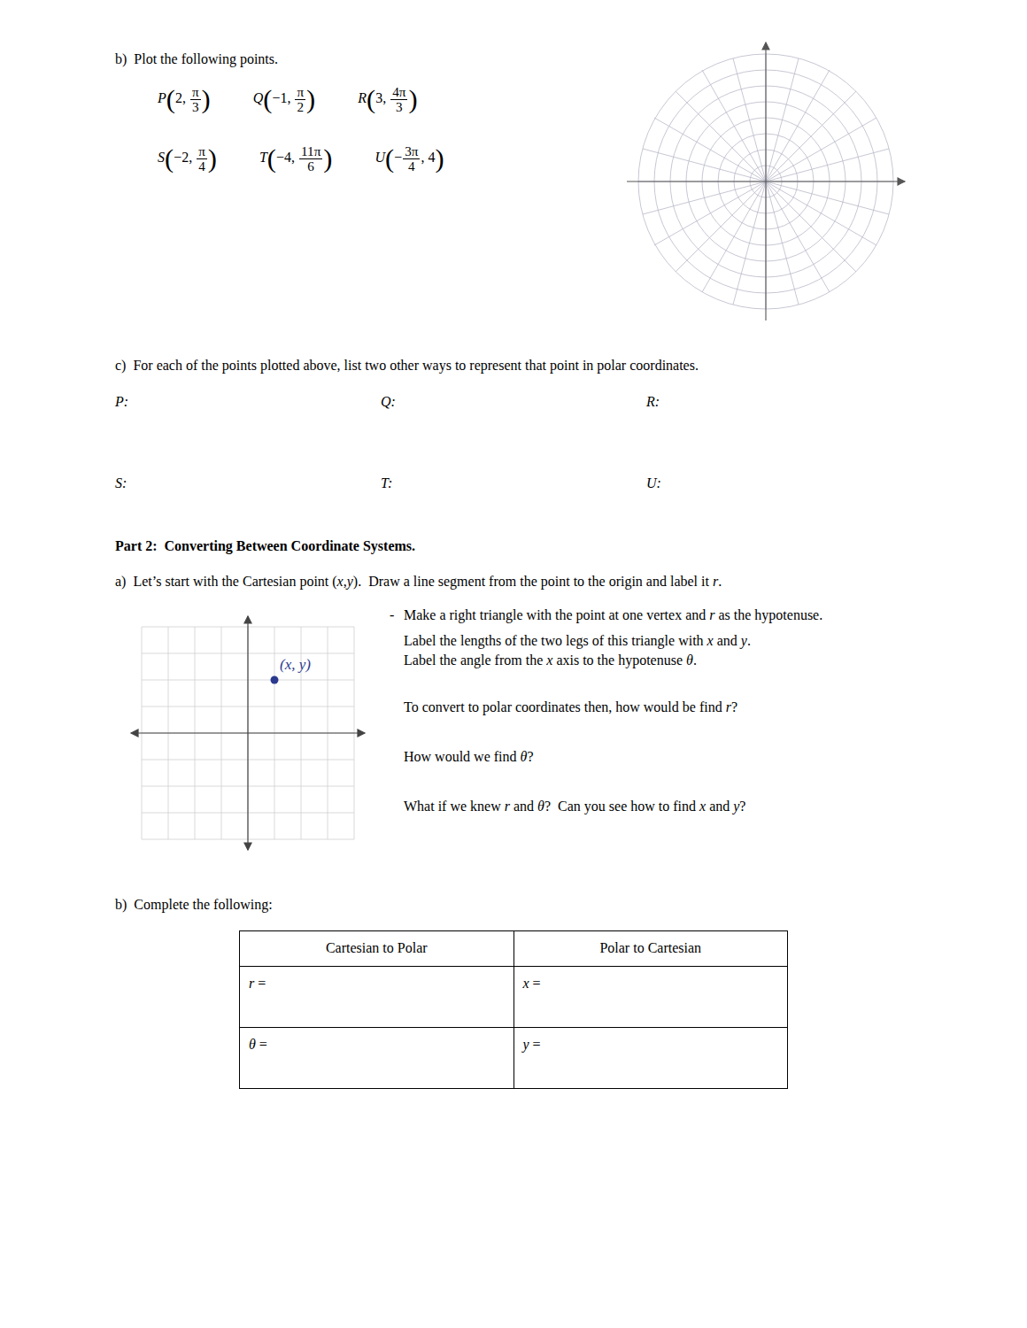b) Plot the following points.
P(2, π 3) Q(−1, π 2) R(3, 4π 3)
S(−2, π 4) T(−4, 11π 6) U(−3π 4, 4)
c) For each of the points plotted above, list two other ways to represent that point in polar coordinates.
P:
Q:
R:
S:
T:
U:
Part 2: Converting Between Coordinate Systems.
a) Let’s start with the Cartesian point (x,y). Draw a line segment from the point to the origin and label it r.
(x, y)
Make a right triangle with the point at one vertex and r as the hypotenuse.
Label the lengths of the two legs of this triangle with x and y.
Label the angle from the x axis to the hypotenuse θ.
To convert to polar coordinates then, how would be find r?
How would we find θ?
What if we knew r and θ? Can you see how to find x and y?
b) Complete the following:
| Cartesian to Polar | Polar to Cartesian |
| --- | --- |
| r = | x = |
| θ = | y = |